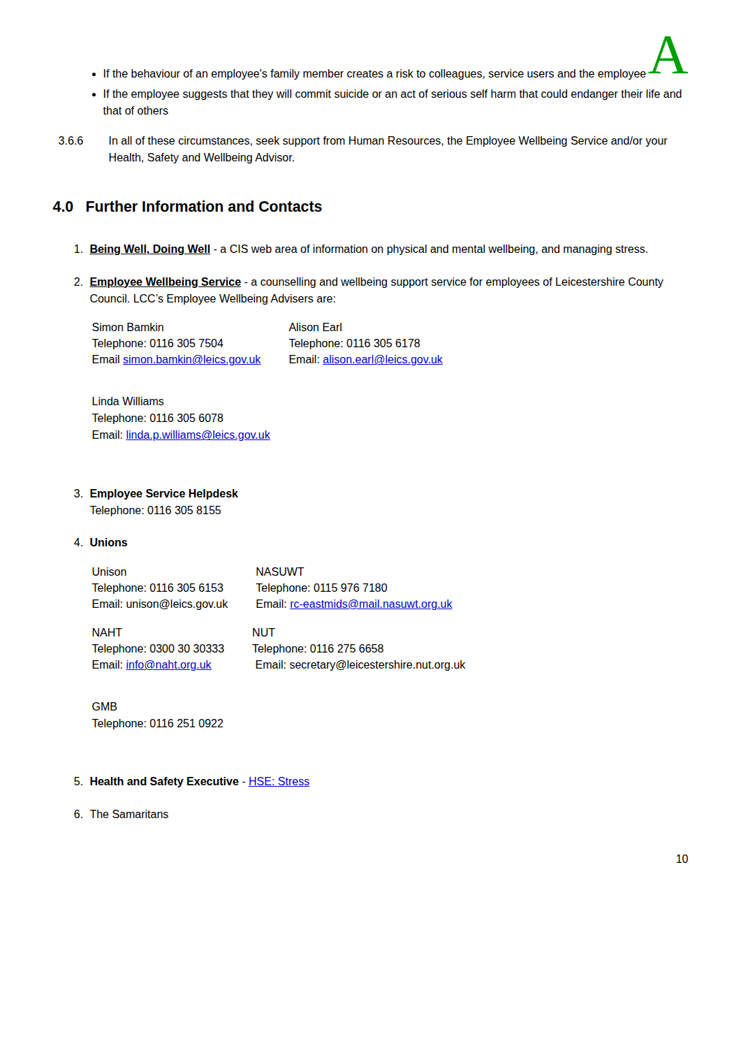A
If the behaviour of an employee's family member creates a risk to colleagues, service users and the employee
If the employee suggests that they will commit suicide or an act of serious self harm that could endanger their life and that of others
3.6.6
In all of these circumstances, seek support from Human Resources, the Employee Wellbeing Service and/or your Health, Safety and Wellbeing Advisor.
4.0 Further Information and Contacts
Being Well, Doing Well - a CIS web area of information on physical and mental wellbeing, and managing stress.
Employee Wellbeing Service - a counselling and wellbeing support service for employees of Leicestershire County Council. LCC’s Employee Wellbeing Advisers are:
| Simon Bamkin Telephone: 0116 305 7504 Email simon.bamkin@leics.gov.uk | Alison Earl Telephone: 0116 305 6178 Email: alison.earl@leics.gov.uk |
Linda Williams
Telephone: 0116 305 6078
Email: linda.p.williams@leics.gov.uk
Employee Service Helpdesk
Telephone: 0116 305 8155
Unions
| Unison Telephone: 0116 305 6153 Email: unison@leics.gov.uk | NASUWT Telephone: 0115 976 7180 Email: rc-eastmids@mail.nasuwt.org.uk |
| NAHT Telephone: 0300 30 30333 Email: info@naht.org.uk | NUT Telephone: 0116 275 6658 Email: secretary@leicestershire.nut.org.uk |
GMB
Telephone: 0116 251 0922
Health and Safety Executive - HSE: Stress
The Samaritans
10